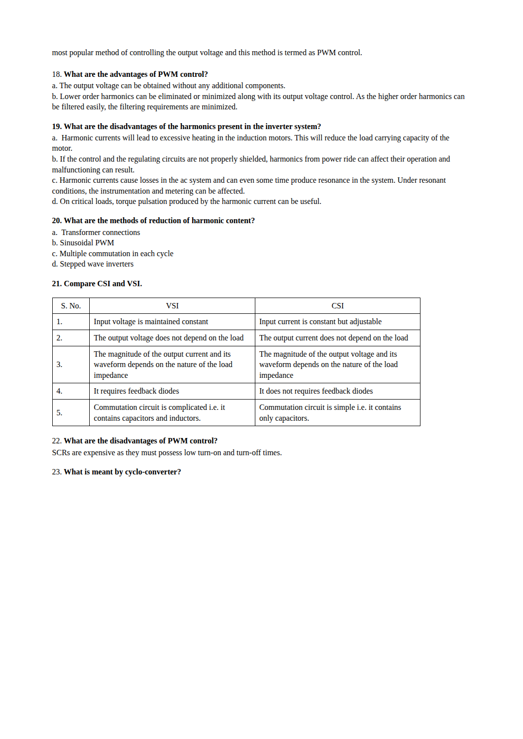most popular method of controlling the output voltage and this method is termed as PWM control.
18. What are the advantages of PWM control?
a. The output voltage can be obtained without any additional components.
b. Lower order harmonics can be eliminated or minimized along with its output voltage control. As the higher order harmonics can be filtered easily, the filtering requirements are minimized.
19. What are the disadvantages of the harmonics present in the inverter system?
a. Harmonic currents will lead to excessive heating in the induction motors. This will reduce the load carrying capacity of the motor.
b. If the control and the regulating circuits are not properly shielded, harmonics from power ride can affect their operation and malfunctioning can result.
c. Harmonic currents cause losses in the ac system and can even some time produce resonance in the system. Under resonant conditions, the instrumentation and metering can be affected.
d. On critical loads, torque pulsation produced by the harmonic current can be useful.
20. What are the methods of reduction of harmonic content?
a. Transformer connections
b. Sinusoidal PWM
c. Multiple commutation in each cycle
d. Stepped wave inverters
21. Compare CSI and VSI.
| S. No. | VSI | CSI |
| --- | --- | --- |
| 1. | Input voltage is maintained constant | Input current is constant but adjustable |
| 2. | The output voltage does not depend on the load | The output current does not depend on the load |
| 3. | The magnitude of the output current and its waveform depends on the nature of the load impedance | The magnitude of the output voltage and its waveform depends on the nature of the load impedance |
| 4. | It requires feedback diodes | It does not requires feedback diodes |
| 5. | Commutation circuit is complicated i.e. it contains capacitors and inductors. | Commutation circuit is simple i.e. it contains only capacitors. |
22. What are the disadvantages of PWM control?
SCRs are expensive as they must possess low turn-on and turn-off times.
23. What is meant by cyclo-converter?